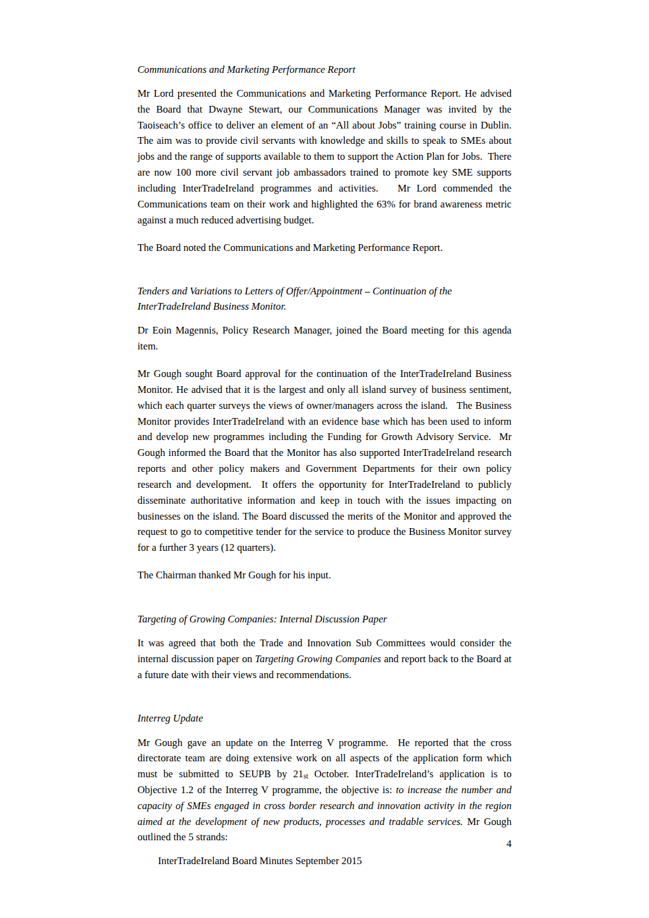Communications and Marketing Performance Report
Mr Lord presented the Communications and Marketing Performance Report. He advised the Board that Dwayne Stewart, our Communications Manager was invited by the Taoiseach’s office to deliver an element of an “All about Jobs” training course in Dublin. The aim was to provide civil servants with knowledge and skills to speak to SMEs about jobs and the range of supports available to them to support the Action Plan for Jobs. There are now 100 more civil servant job ambassadors trained to promote key SME supports including InterTradeIreland programmes and activities. Mr Lord commended the Communications team on their work and highlighted the 63% for brand awareness metric against a much reduced advertising budget.
The Board noted the Communications and Marketing Performance Report.
Tenders and Variations to Letters of Offer/Appointment – Continuation of the InterTradeIreland Business Monitor.
Dr Eoin Magennis, Policy Research Manager, joined the Board meeting for this agenda item.
Mr Gough sought Board approval for the continuation of the InterTradeIreland Business Monitor. He advised that it is the largest and only all island survey of business sentiment, which each quarter surveys the views of owner/managers across the island. The Business Monitor provides InterTradeIreland with an evidence base which has been used to inform and develop new programmes including the Funding for Growth Advisory Service. Mr Gough informed the Board that the Monitor has also supported InterTradeIreland research reports and other policy makers and Government Departments for their own policy research and development. It offers the opportunity for InterTradeIreland to publicly disseminate authoritative information and keep in touch with the issues impacting on businesses on the island. The Board discussed the merits of the Monitor and approved the request to go to competitive tender for the service to produce the Business Monitor survey for a further 3 years (12 quarters).
The Chairman thanked Mr Gough for his input.
Targeting of Growing Companies: Internal Discussion Paper
It was agreed that both the Trade and Innovation Sub Committees would consider the internal discussion paper on Targeting Growing Companies and report back to the Board at a future date with their views and recommendations.
Interreg Update
Mr Gough gave an update on the Interreg V programme. He reported that the cross directorate team are doing extensive work on all aspects of the application form which must be submitted to SEUPB by 21st October. InterTradeIreland’s application is to Objective 1.2 of the Interreg V programme, the objective is: to increase the number and capacity of SMEs engaged in cross border research and innovation activity in the region aimed at the development of new products, processes and tradable services. Mr Gough outlined the 5 strands:
4
InterTradeIreland Board Minutes September 2015